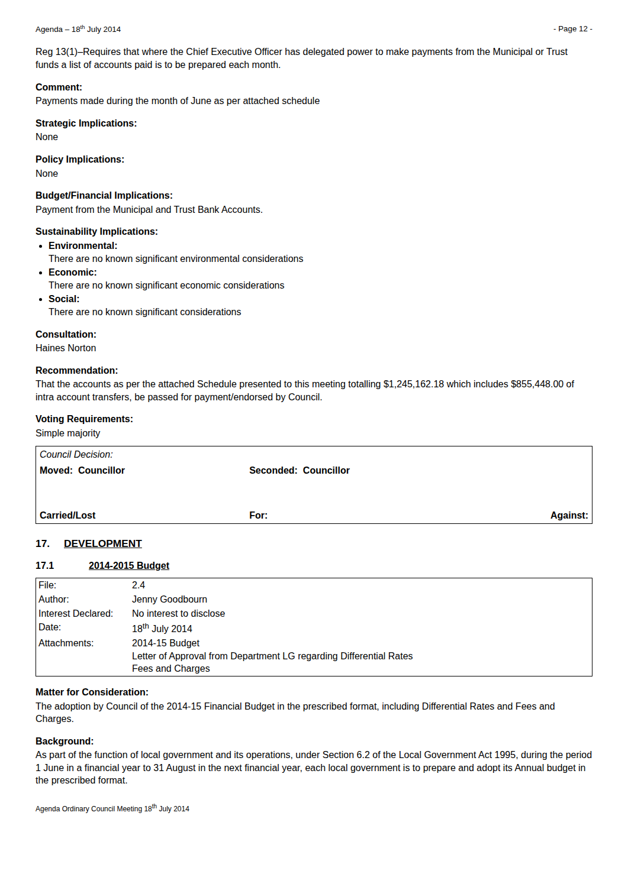Agenda – 18th July 2014
- Page 12 -
Reg 13(1)–Requires that where the Chief Executive Officer has delegated power to make payments from the Municipal or Trust funds a list of accounts paid is to be prepared each month.
Comment:
Payments made during the month of June as per attached schedule
Strategic Implications:
None
Policy Implications:
None
Budget/Financial Implications:
Payment from the Municipal and Trust Bank Accounts.
Sustainability Implications:
Environmental:
There are no known significant environmental considerations
Economic:
There are no known significant economic considerations
Social:
There are no known significant considerations
Consultation:
Haines Norton
Recommendation:
That the accounts as per the attached Schedule presented to this meeting totalling $1,245,162.18 which includes $855,448.00 of intra account transfers, be passed for payment/endorsed by Council.
Voting Requirements:
Simple majority
| Council Decision: | | |
| Moved: Councillor | Seconded: Councillor | |
| Carried/Lost | For: | Against: |
17. DEVELOPMENT
17.12014-2015 Budget
| File: | 2.4 |
| Author: | Jenny Goodbourn |
| Interest Declared: | No interest to disclose |
| Date: | 18 th July 2014 |
| Attachments: | 2014-15 Budget Letter of Approval from Department LG regarding Differential Rates Fees and Charges |
Matter for Consideration:
The adoption by Council of the 2014-15 Financial Budget in the prescribed format, including Differential Rates and Fees and Charges.
Background:
As part of the function of local government and its operations, under Section 6.2 of the Local Government Act 1995, during the period 1 June in a financial year to 31 August in the next financial year, each local government is to prepare and adopt its Annual budget in the prescribed format.
Agenda Ordinary Council Meeting 18th July 2014